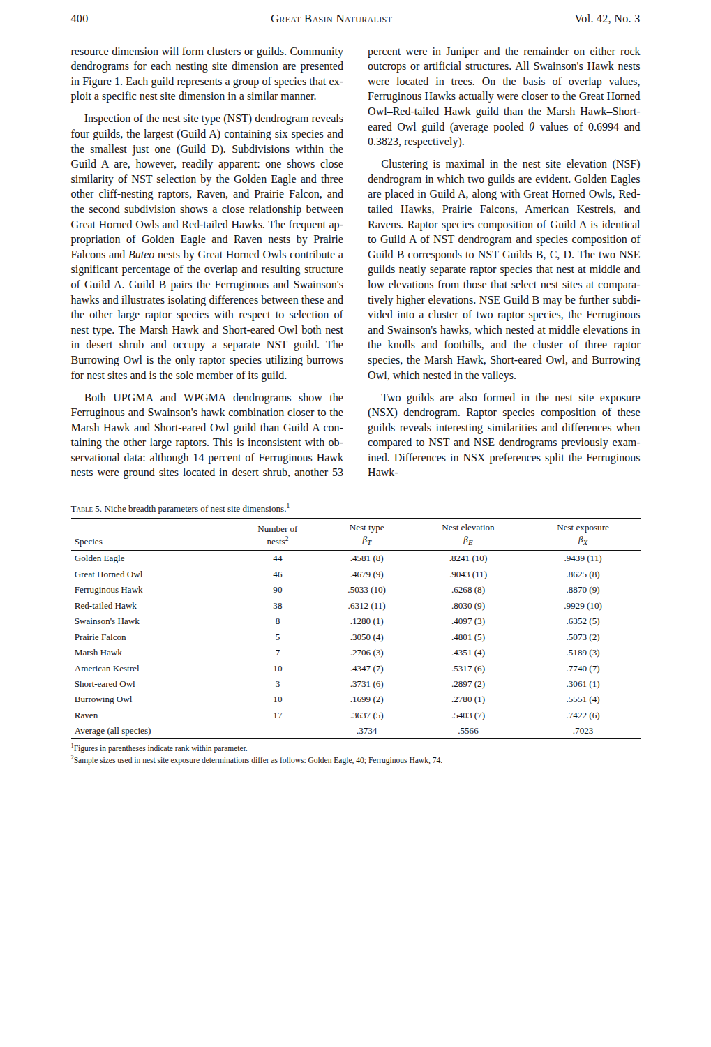400 Great Basin Naturalist Vol. 42, No. 3
resource dimension will form clusters or guilds. Community dendrograms for each nesting site dimension are presented in Figure 1. Each guild represents a group of species that exploit a specific nest site dimension in a similar manner.
Inspection of the nest site type (NST) dendrogram reveals four guilds, the largest (Guild A) containing six species and the smallest just one (Guild D). Subdivisions within the Guild A are, however, readily apparent: one shows close similarity of NST selection by the Golden Eagle and three other cliff-nesting raptors, Raven, and Prairie Falcon, and the second subdivision shows a close relationship between Great Horned Owls and Red-tailed Hawks. The frequent appropriation of Golden Eagle and Raven nests by Prairie Falcons and Buteo nests by Great Horned Owls contribute a significant percentage of the overlap and resulting structure of Guild A. Guild B pairs the Ferruginous and Swainson's hawks and illustrates isolating differences between these and the other large raptor species with respect to selection of nest type. The Marsh Hawk and Short-eared Owl both nest in desert shrub and occupy a separate NST guild. The Burrowing Owl is the only raptor species utilizing burrows for nest sites and is the sole member of its guild.
Both UPGMA and WPGMA dendrograms show the Ferruginous and Swainson's hawk combination closer to the Marsh Hawk and Short-eared Owl guild than Guild A containing the other large raptors. This is inconsistent with observational data: although 14 percent of Ferruginous Hawk nests were ground sites located in desert shrub, another 53 percent were in Juniper and the remainder on either rock outcrops or artificial structures. All Swainson's Hawk nests were located in trees. On the basis of overlap values, Ferruginous Hawks actually were closer to the Great Horned Owl–Red-tailed Hawk guild than the Marsh Hawk–Short-eared Owl guild (average pooled θ values of 0.6994 and 0.3823, respectively).
Clustering is maximal in the nest site elevation (NSF) dendrogram in which two guilds are evident. Golden Eagles are placed in Guild A, along with Great Horned Owls, Red-tailed Hawks, Prairie Falcons, American Kestrels, and Ravens. Raptor species composition of Guild A is identical to Guild A of NST dendrogram and species composition of Guild B corresponds to NST Guilds B, C, D. The two NSE guilds neatly separate raptor species that nest at middle and low elevations from those that select nest sites at comparatively higher elevations. NSE Guild B may be further subdivided into a cluster of two raptor species, the Ferruginous and Swainson's hawks, which nested at middle elevations in the knolls and foothills, and the cluster of three raptor species, the Marsh Hawk, Short-eared Owl, and Burrowing Owl, which nested in the valleys.
Two guilds are also formed in the nest site exposure (NSX) dendrogram. Raptor species composition of these guilds reveals interesting similarities and differences when compared to NST and NSE dendrograms previously examined. Differences in NSX preferences split the Ferruginous Hawk-
Table 5. Niche breadth parameters of nest site dimensions. 1
| Species | Number of nests 2 | Nest type β T | Nest elevation β E | Nest exposure β X |
| --- | --- | --- | --- | --- |
| Golden Eagle | 44 | .4581 (8) | .8241 (10) | .9439 (11) |
| Great Horned Owl | 46 | .4679 (9) | .9043 (11) | .8625 (8) |
| Ferruginous Hawk | 90 | .5033 (10) | .6268 (8) | .8870 (9) |
| Red-tailed Hawk | 38 | .6312 (11) | .8030 (9) | .9929 (10) |
| Swainson's Hawk | 8 | .1280 (1) | .4097 (3) | .6352 (5) |
| Prairie Falcon | 5 | .3050 (4) | .4801 (5) | .5073 (2) |
| Marsh Hawk | 7 | .2706 (3) | .4351 (4) | .5189 (3) |
| American Kestrel | 10 | .4347 (7) | .5317 (6) | .7740 (7) |
| Short-eared Owl | 3 | .3731 (6) | .2897 (2) | .3061 (1) |
| Burrowing Owl | 10 | .1699 (2) | .2780 (1) | .5551 (4) |
| Raven | 17 | .3637 (5) | .5403 (7) | .7422 (6) |
| Average (all species) | | .3734 | .5566 | .7023 |
1Figures in parentheses indicate rank within parameter.
2Sample sizes used in nest site exposure determinations differ as follows: Golden Eagle, 40; Ferruginous Hawk, 74.